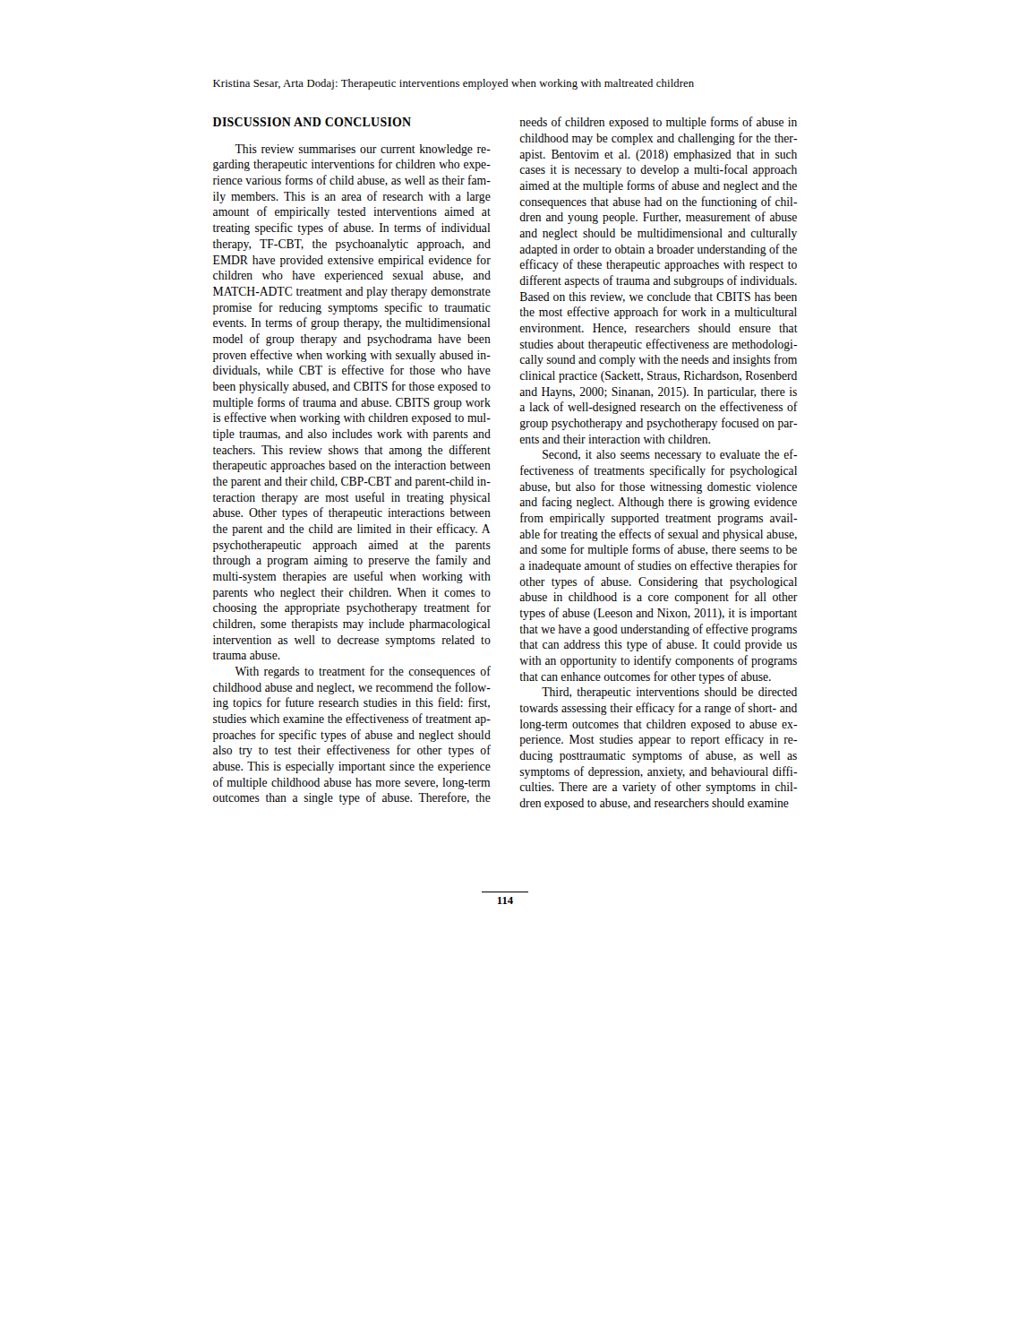Kristina Sesar, Arta Dodaj: Therapeutic interventions employed when working with maltreated children
DISCUSSION AND CONCLUSION
This review summarises our current knowledge regarding therapeutic interventions for children who experience various forms of child abuse, as well as their family members. This is an area of research with a large amount of empirically tested interventions aimed at treating specific types of abuse. In terms of individual therapy, TF-CBT, the psychoanalytic approach, and EMDR have provided extensive empirical evidence for children who have experienced sexual abuse, and MATCH-ADTC treatment and play therapy demonstrate promise for reducing symptoms specific to traumatic events. In terms of group therapy, the multidimensional model of group therapy and psychodrama have been proven effective when working with sexually abused individuals, while CBT is effective for those who have been physically abused, and CBITS for those exposed to multiple forms of trauma and abuse. CBITS group work is effective when working with children exposed to multiple traumas, and also includes work with parents and teachers. This review shows that among the different therapeutic approaches based on the interaction between the parent and their child, CBP-CBT and parent-child interaction therapy are most useful in treating physical abuse. Other types of therapeutic interactions between the parent and the child are limited in their efficacy. A psychotherapeutic approach aimed at the parents through a program aiming to preserve the family and multi-system therapies are useful when working with parents who neglect their children. When it comes to choosing the appropriate psychotherapy treatment for children, some therapists may include pharmacological intervention as well to decrease symptoms related to trauma abuse.
With regards to treatment for the consequences of childhood abuse and neglect, we recommend the following topics for future research studies in this field: first, studies which examine the effectiveness of treatment approaches for specific types of abuse and neglect should also try to test their effectiveness for other types of abuse. This is especially important since the experience of multiple childhood abuse has more severe, long-term outcomes than a single type of abuse. Therefore, the needs of children exposed to multiple forms of abuse in childhood may be complex and challenging for the therapist. Bentovim et al. (2018) emphasized that in such cases it is necessary to develop a multi-focal approach aimed at the multiple forms of abuse and neglect and the consequences that abuse had on the functioning of children and young people. Further, measurement of abuse and neglect should be multidimensional and culturally adapted in order to obtain a broader understanding of the efficacy of these therapeutic approaches with respect to different aspects of trauma and subgroups of individuals. Based on this review, we conclude that CBITS has been the most effective approach for work in a multicultural environment. Hence, researchers should ensure that studies about therapeutic effectiveness are methodologically sound and comply with the needs and insights from clinical practice (Sackett, Straus, Richardson, Rosenberd and Hayns, 2000; Sinanan, 2015). In particular, there is a lack of well-designed research on the effectiveness of group psychotherapy and psychotherapy focused on parents and their interaction with children.
Second, it also seems necessary to evaluate the effectiveness of treatments specifically for psychological abuse, but also for those witnessing domestic violence and facing neglect. Although there is growing evidence from empirically supported treatment programs available for treating the effects of sexual and physical abuse, and some for multiple forms of abuse, there seems to be a inadequate amount of studies on effective therapies for other types of abuse. Considering that psychological abuse in childhood is a core component for all other types of abuse (Leeson and Nixon, 2011), it is important that we have a good understanding of effective programs that can address this type of abuse. It could provide us with an opportunity to identify components of programs that can enhance outcomes for other types of abuse.
Third, therapeutic interventions should be directed towards assessing their efficacy for a range of short- and long-term outcomes that children exposed to abuse experience. Most studies appear to report efficacy in reducing posttraumatic symptoms of abuse, as well as symptoms of depression, anxiety, and behavioural difficulties. There are a variety of other symptoms in children exposed to abuse, and researchers should examine
114